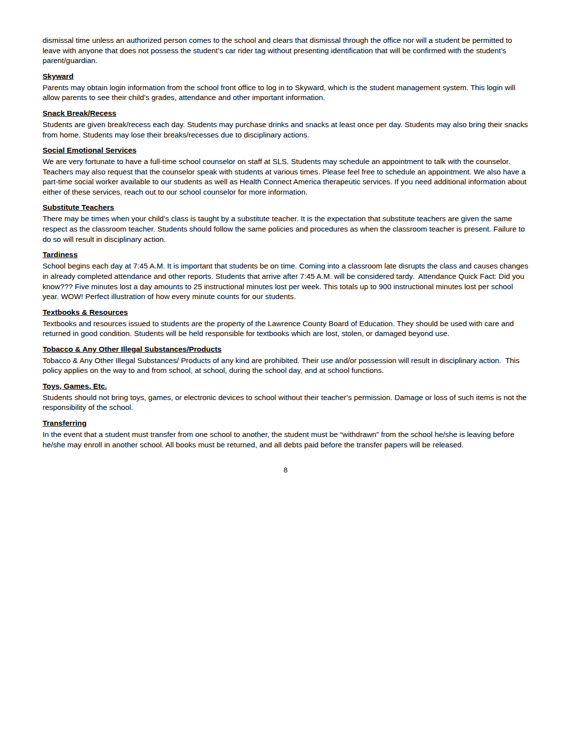dismissal time unless an authorized person comes to the school and clears that dismissal through the office nor will a student be permitted to leave with anyone that does not possess the student’s car rider tag without presenting identification that will be confirmed with the student’s parent/guardian.
Skyward
Parents may obtain login information from the school front office to log in to Skyward, which is the student management system. This login will allow parents to see their child’s grades, attendance and other important information.
Snack Break/Recess
Students are given break/recess each day. Students may purchase drinks and snacks at least once per day. Students may also bring their snacks from home. Students may lose their breaks/recesses due to disciplinary actions.
Social Emotional Services
We are very fortunate to have a full-time school counselor on staff at SLS. Students may schedule an appointment to talk with the counselor. Teachers may also request that the counselor speak with students at various times. Please feel free to schedule an appointment. We also have a part-time social worker available to our students as well as Health Connect America therapeutic services. If you need additional information about either of these services, reach out to our school counselor for more information.
Substitute Teachers
There may be times when your child’s class is taught by a substitute teacher. It is the expectation that substitute teachers are given the same respect as the classroom teacher. Students should follow the same policies and procedures as when the classroom teacher is present. Failure to do so will result in disciplinary action.
Tardiness
School begins each day at 7:45 A.M. It is important that students be on time. Coming into a classroom late disrupts the class and causes changes in already completed attendance and other reports. Students that arrive after 7:45 A.M. will be considered tardy. Attendance Quick Fact: Did you know??? Five minutes lost a day amounts to 25 instructional minutes lost per week. This totals up to 900 instructional minutes lost per school year. WOW! Perfect illustration of how every minute counts for our students.
Textbooks & Resources
Textbooks and resources issued to students are the property of the Lawrence County Board of Education. They should be used with care and returned in good condition. Students will be held responsible for textbooks which are lost, stolen, or damaged beyond use.
Tobacco & Any Other Illegal Substances/Products
Tobacco & Any Other Illegal Substances/ Products of any kind are prohibited. Their use and/or possession will result in disciplinary action. This policy applies on the way to and from school, at school, during the school day, and at school functions.
Toys, Games, Etc.
Students should not bring toys, games, or electronic devices to school without their teacher’s permission. Damage or loss of such items is not the responsibility of the school.
Transferring
In the event that a student must transfer from one school to another, the student must be “withdrawn” from the school he/she is leaving before he/she may enroll in another school. All books must be returned, and all debts paid before the transfer papers will be released.
8